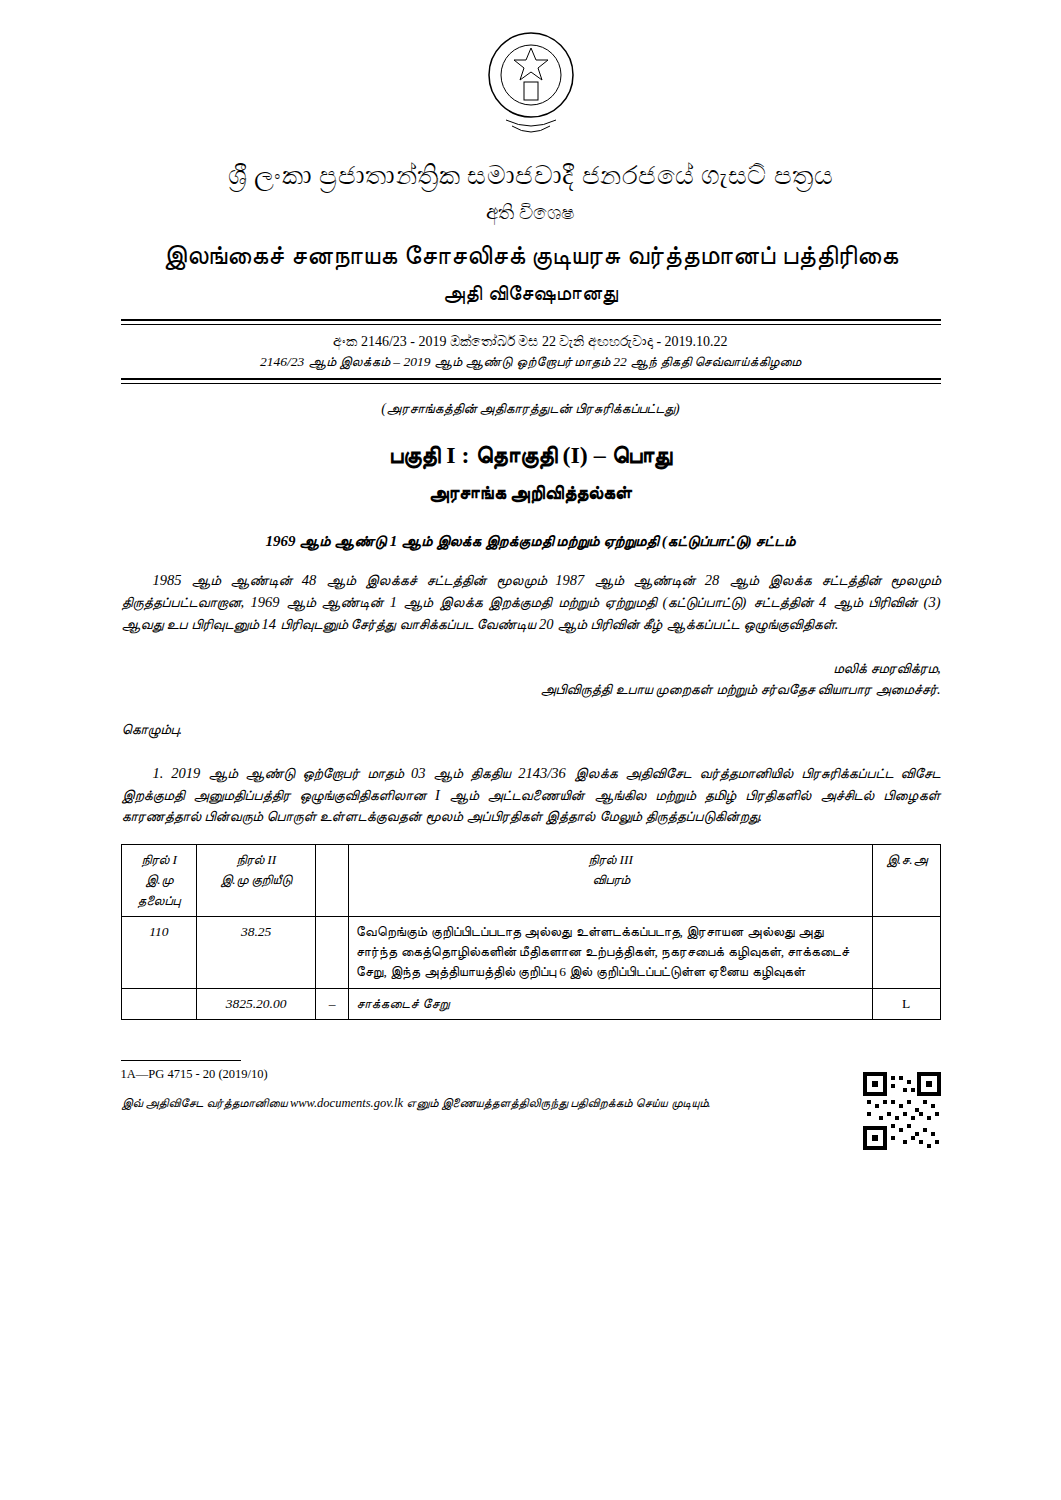ශ්‍රී ලංකා ප්‍රජාතාන්ත්‍රික සමාජවාදී ජනරජයේ ගැසට් පත්‍රය
අති විශෙෂ
இலங்கைச் சனநாயக சோசலிசக் குடியரசு வர்த்தமானப் பத்திரிகை
அதி விசேஷமானது
අංක 2146/23 - 2019 ඔක්තෝබර් මස 22 වැනි අඟහරුවාදා - 2019.10.22
2146/23 ஆம் இலக்கம் – 2019 ஆம் ஆண்டு ஒற்றோபர் மாதம் 22 ஆந் திகதி செவ்வாய்க்கிழமை
(அரசாங்கத்தின் அதிகாரத்துடன் பிரசுரிக்கப்பட்டது)
பகுதி I : தொகுதி (I) – பொது
அரசாங்க அறிவித்தல்கள்
1969 ஆம் ஆண்டு 1 ஆம் இலக்க இறக்குமதி மற்றும் ஏற்றுமதி (கட்டுப்பாட்டு) சட்டம்
1985 ஆம் ஆண்டின் 48 ஆம் இலக்கச் சட்டத்தின் மூலமும் 1987 ஆம் ஆண்டின் 28 ஆம் இலக்க சட்டத்தின் மூலமும் திருத்தப்பட்டவாறான, 1969 ஆம் ஆண்டின் 1 ஆம் இலக்க இறக்குமதி மற்றும் ஏற்றுமதி (கட்டுப்பாட்டு) சட்டத்தின் 4 ஆம் பிரிவின் (3) ஆவது உப பிரிவுடனும் 14 பிரிவுடனும் சேர்த்து வாசிக்கப்பட வேண்டிய 20 ஆம் பிரிவின் கீழ் ஆக்கப்பட்ட ஒழுங்குவிதிகள்.
மலிக் சமரவிக்ரம, அபிவிருத்தி உபாய முறைகள் மற்றும் சர்வதேச வியாபார அமைச்சர்.
கொழும்பு.
1. 2019 ஆம் ஆண்டு ஒற்றோபர் மாதம் 03 ஆம் திகதிய 2143/36 இலக்க அதிவிசேட வர்த்தமானியில் பிரசுரிக்கப்பட்ட விசேட இறக்குமதி அனுமதிப்பத்திர ஒழுங்குவிதிகளிலான I ஆம் அட்டவணையின் ஆங்கில மற்றும் தமிழ் பிரதிகளில் அச்சிடல் பிழைகள் காரணத்தால் பின்வரும் பொருள் உள்ளடக்குவதன் மூலம் அப்பிரதிகள் இத்தால் மேலும் திருத்தப்படுகின்றது.
| நிரல் I இ.மு தலைப்பு | நிரல் II இ.மு குறியீடு | | நிரல் III விபரம் | இ.ச.அ |
| --- | --- | --- | --- | --- |
| 110 | 38.25 | | வேறெங்கும் குறிப்பிடப்படாத அல்லது உள்ளடக்கப்படாத, இரசாயன அல்லது அது சார்ந்த கைத்தொழில்களின் மீதிகளான உற்பத்திகள், நகரசபைக் கழிவுகள், சாக்கடைச் சேறு, இந்த அத்தியாயத்தில் குறிப்பு 6 இல் குறிப்பிடப்பட்டுள்ள ஏனைய கழிவுகள் | |
| | 3825.20.00 | – | சாக்கடைச் சேறு | L |
1A—PG 4715 - 20 (2019/10)
இவ் அதிவிசேட வர்த்தமானியை www.documents.gov.lk எனும் இணையத்தளத்திலிருந்து பதிவிறக்கம் செய்ய முடியும்.